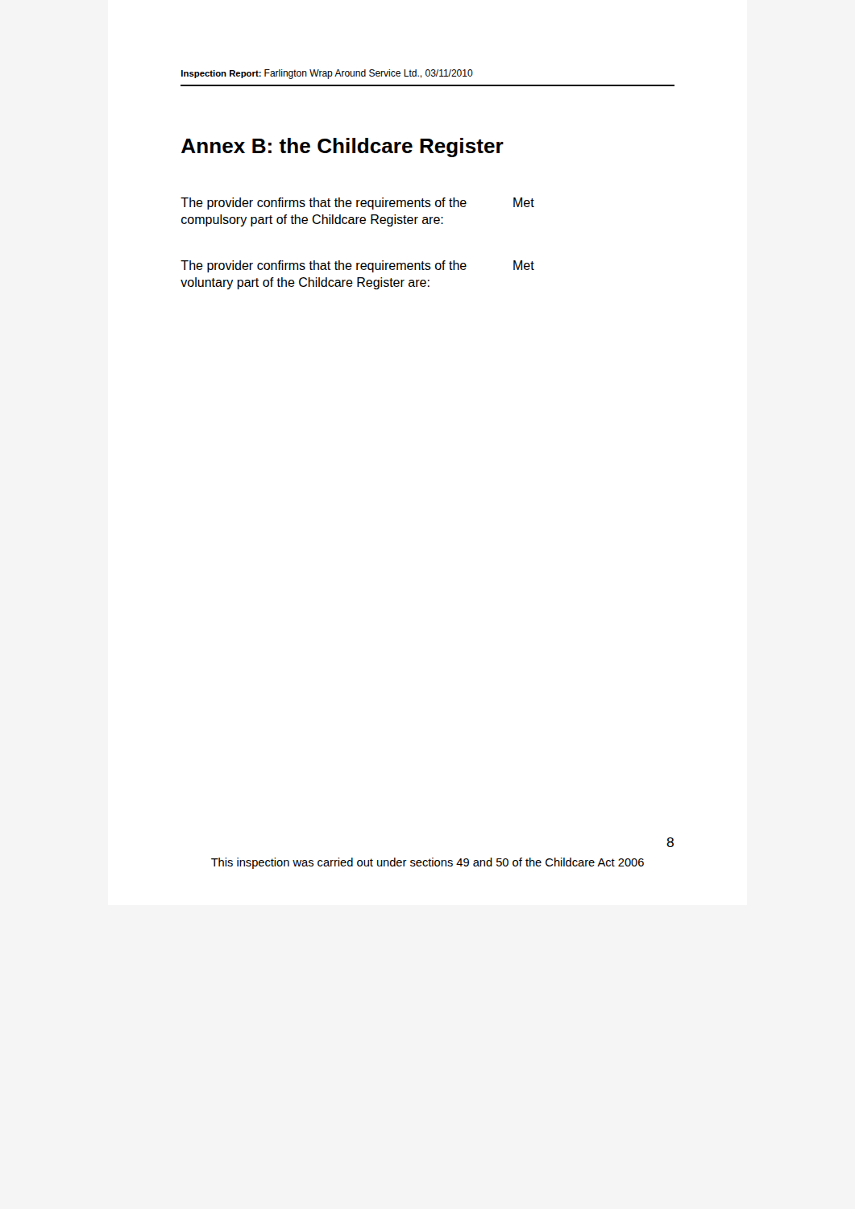Inspection Report: Farlington Wrap Around Service Ltd., 03/11/2010
Annex B: the Childcare Register
| The provider confirms that the requirements of the compulsory part of the Childcare Register are: | Met |
| The provider confirms that the requirements of the voluntary part of the Childcare Register are: | Met |
8
This inspection was carried out under sections 49 and 50 of the Childcare Act 2006